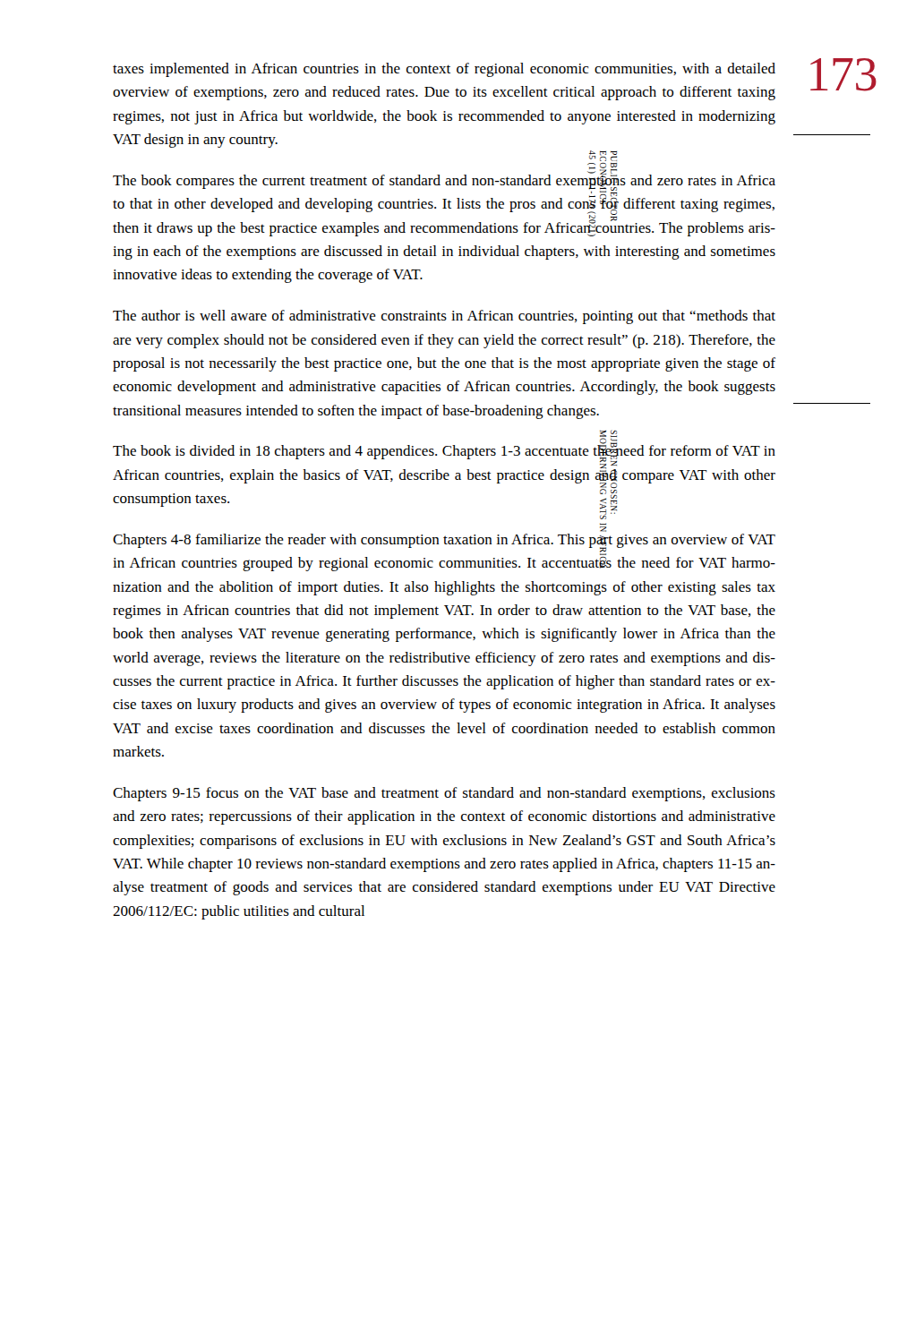173
PUBLIC SECTOR ECONOMICS 45 (1) 171-176 (2021)
SIJBREN CNOSSEN: MODERNIZING VATS IN AFRICA
taxes implemented in African countries in the context of regional economic communities, with a detailed overview of exemptions, zero and reduced rates. Due to its excellent critical approach to different taxing regimes, not just in Africa but worldwide, the book is recommended to anyone interested in modernizing VAT design in any country.
The book compares the current treatment of standard and non-standard exemptions and zero rates in Africa to that in other developed and developing countries. It lists the pros and cons for different taxing regimes, then it draws up the best practice examples and recommendations for African countries. The problems arising in each of the exemptions are discussed in detail in individual chapters, with interesting and sometimes innovative ideas to extending the coverage of VAT.
The author is well aware of administrative constraints in African countries, pointing out that “methods that are very complex should not be considered even if they can yield the correct result” (p. 218). Therefore, the proposal is not necessarily the best practice one, but the one that is the most appropriate given the stage of economic development and administrative capacities of African countries. Accordingly, the book suggests transitional measures intended to soften the impact of base-broadening changes.
The book is divided in 18 chapters and 4 appendices. Chapters 1-3 accentuate the need for reform of VAT in African countries, explain the basics of VAT, describe a best practice design and compare VAT with other consumption taxes.
Chapters 4-8 familiarize the reader with consumption taxation in Africa. This part gives an overview of VAT in African countries grouped by regional economic communities. It accentuates the need for VAT harmonization and the abolition of import duties. It also highlights the shortcomings of other existing sales tax regimes in African countries that did not implement VAT. In order to draw attention to the VAT base, the book then analyses VAT revenue generating performance, which is significantly lower in Africa than the world average, reviews the literature on the redistributive efficiency of zero rates and exemptions and discusses the current practice in Africa. It further discusses the application of higher than standard rates or excise taxes on luxury products and gives an overview of types of economic integration in Africa. It analyses VAT and excise taxes coordination and discusses the level of coordination needed to establish common markets.
Chapters 9-15 focus on the VAT base and treatment of standard and non-standard exemptions, exclusions and zero rates; repercussions of their application in the context of economic distortions and administrative complexities; comparisons of exclusions in EU with exclusions in New Zealand’s GST and South Africa’s VAT. While chapter 10 reviews non-standard exemptions and zero rates applied in Africa, chapters 11-15 analyse treatment of goods and services that are considered standard exemptions under EU VAT Directive 2006/112/EC: public utilities and cultural